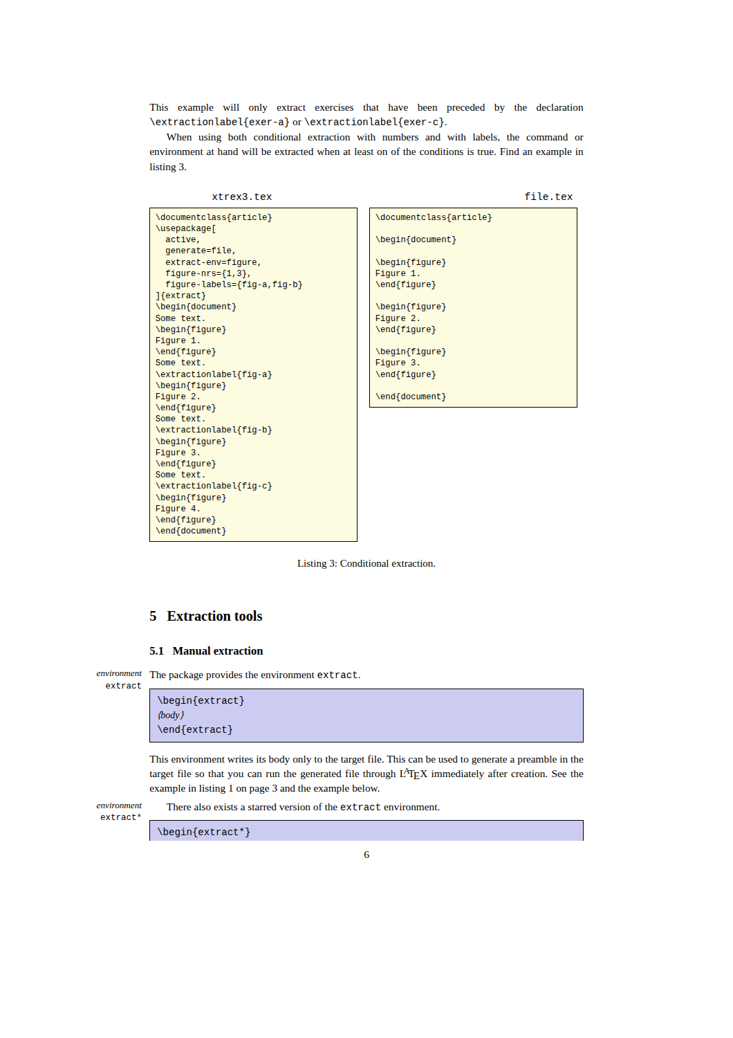This example will only extract exercises that have been preceded by the declaration \extractionlabel{exer-a} or \extractionlabel{exer-c}.
When using both conditional extraction with numbers and with labels, the command or environment at hand will be extracted when at least on of the conditions is true. Find an example in listing 3.
xtrex3.tex file.tex
\documentclass{article} \usepackage[ active, generate=file, extract-env=figure, figure-nrs={1,3}, figure-labels={fig-a,fig-b} ]{extract} \begin{document} Some text. \begin{figure} Figure 1. \end{figure} Some text. \extractionlabel{fig-a} \begin{figure} Figure 2. \end{figure} Some text. \extractionlabel{fig-b} \begin{figure} Figure 3. \end{figure} Some text. \extractionlabel{fig-c} \begin{figure} Figure 4. \end{figure} \end{document}
\documentclass{article} \begin{document} \begin{figure} Figure 1. \end{figure} \begin{figure} Figure 2. \end{figure} \begin{figure} Figure 3. \end{figure} \end{document}
Listing 3: Conditional extraction.
5 Extraction tools
5.1 Manual extraction
environment
extract
The package provides the environment extract.
\begin{extract}
⟨body⟩
\end{extract}
This environment writes its body only to the target file. This can be used to generate a preamble in the target file so that you can run the generated file through LATEX immediately after creation. See the example in listing 1 on page 3 and the example below.
environment
extract*
There also exists a starred version of the extract environment.
\begin{extract*}
6